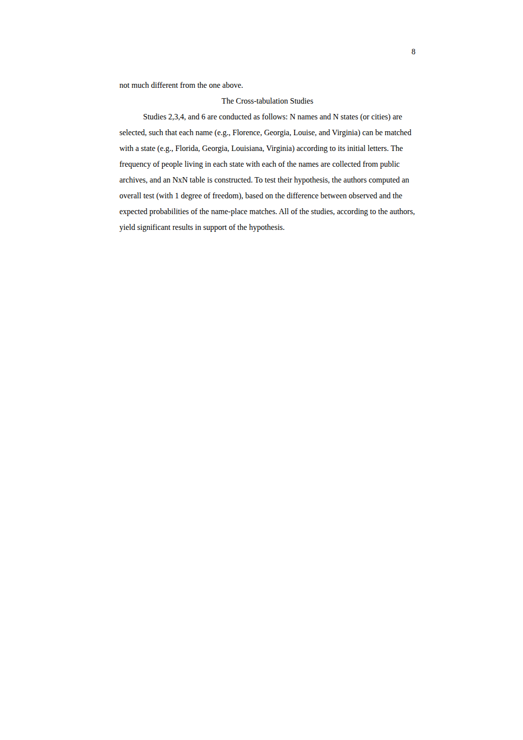8
not much different from the one above.
The Cross-tabulation Studies
Studies 2,3,4, and 6 are conducted as follows: N names and N states (or cities) are selected, such that each name (e.g., Florence, Georgia, Louise, and Virginia) can be matched with a state (e.g., Florida, Georgia, Louisiana, Virginia) according to its initial letters. The frequency of people living in each state with each of the names are collected from public archives, and an NxN table is constructed. To test their hypothesis, the authors computed an overall test (with 1 degree of freedom), based on the difference between observed and the expected probabilities of the name-place matches. All of the studies, according to the authors, yield significant results in support of the hypothesis.